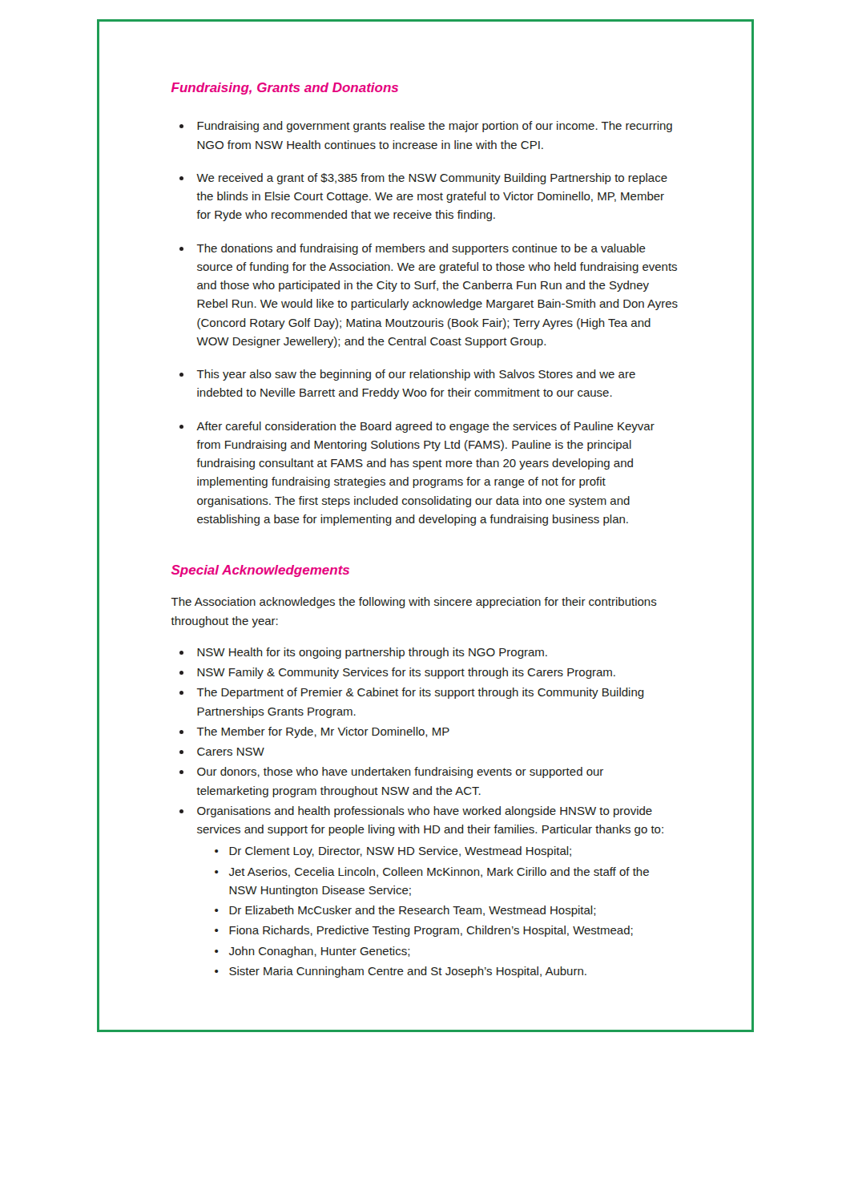Fundraising, Grants and Donations
Fundraising and government grants realise the major portion of our income. The recurring NGO from NSW Health continues to increase in line with the CPI.
We received a grant of $3,385 from the NSW Community Building Partnership to replace the blinds in Elsie Court Cottage. We are most grateful to Victor Dominello, MP, Member for Ryde who recommended that we receive this finding.
The donations and fundraising of members and supporters continue to be a valuable source of funding for the Association. We are grateful to those who held fundraising events and those who participated in the City to Surf, the Canberra Fun Run and the Sydney Rebel Run. We would like to particularly acknowledge Margaret Bain-Smith and Don Ayres (Concord Rotary Golf Day); Matina Moutzouris (Book Fair); Terry Ayres (High Tea and WOW Designer Jewellery); and the Central Coast Support Group.
This year also saw the beginning of our relationship with Salvos Stores and we are indebted to Neville Barrett and Freddy Woo for their commitment to our cause.
After careful consideration the Board agreed to engage the services of Pauline Keyvar from Fundraising and Mentoring Solutions Pty Ltd (FAMS). Pauline is the principal fundraising consultant at FAMS and has spent more than 20 years developing and implementing fundraising strategies and programs for a range of not for profit organisations. The first steps included consolidating our data into one system and establishing a base for implementing and developing a fundraising business plan.
Special Acknowledgements
The Association acknowledges the following with sincere appreciation for their contributions throughout the year:
NSW Health for its ongoing partnership through its NGO Program.
NSW Family & Community Services for its support through its Carers Program.
The Department of Premier & Cabinet for its support through its Community Building Partnerships Grants Program.
The Member for Ryde, Mr Victor Dominello, MP
Carers NSW
Our donors, those who have undertaken fundraising events or supported our telemarketing program throughout NSW and the ACT.
Organisations and health professionals who have worked alongside HNSW to provide services and support for people living with HD and their families. Particular thanks go to:
Dr Clement Loy, Director, NSW HD Service, Westmead Hospital;
Jet Aserios, Cecelia Lincoln, Colleen McKinnon, Mark Cirillo and the staff of the NSW Huntington Disease Service;
Dr Elizabeth McCusker and the Research Team, Westmead Hospital;
Fiona Richards, Predictive Testing Program, Children’s Hospital, Westmead;
John Conaghan, Hunter Genetics;
Sister Maria Cunningham Centre and St Joseph’s Hospital, Auburn.